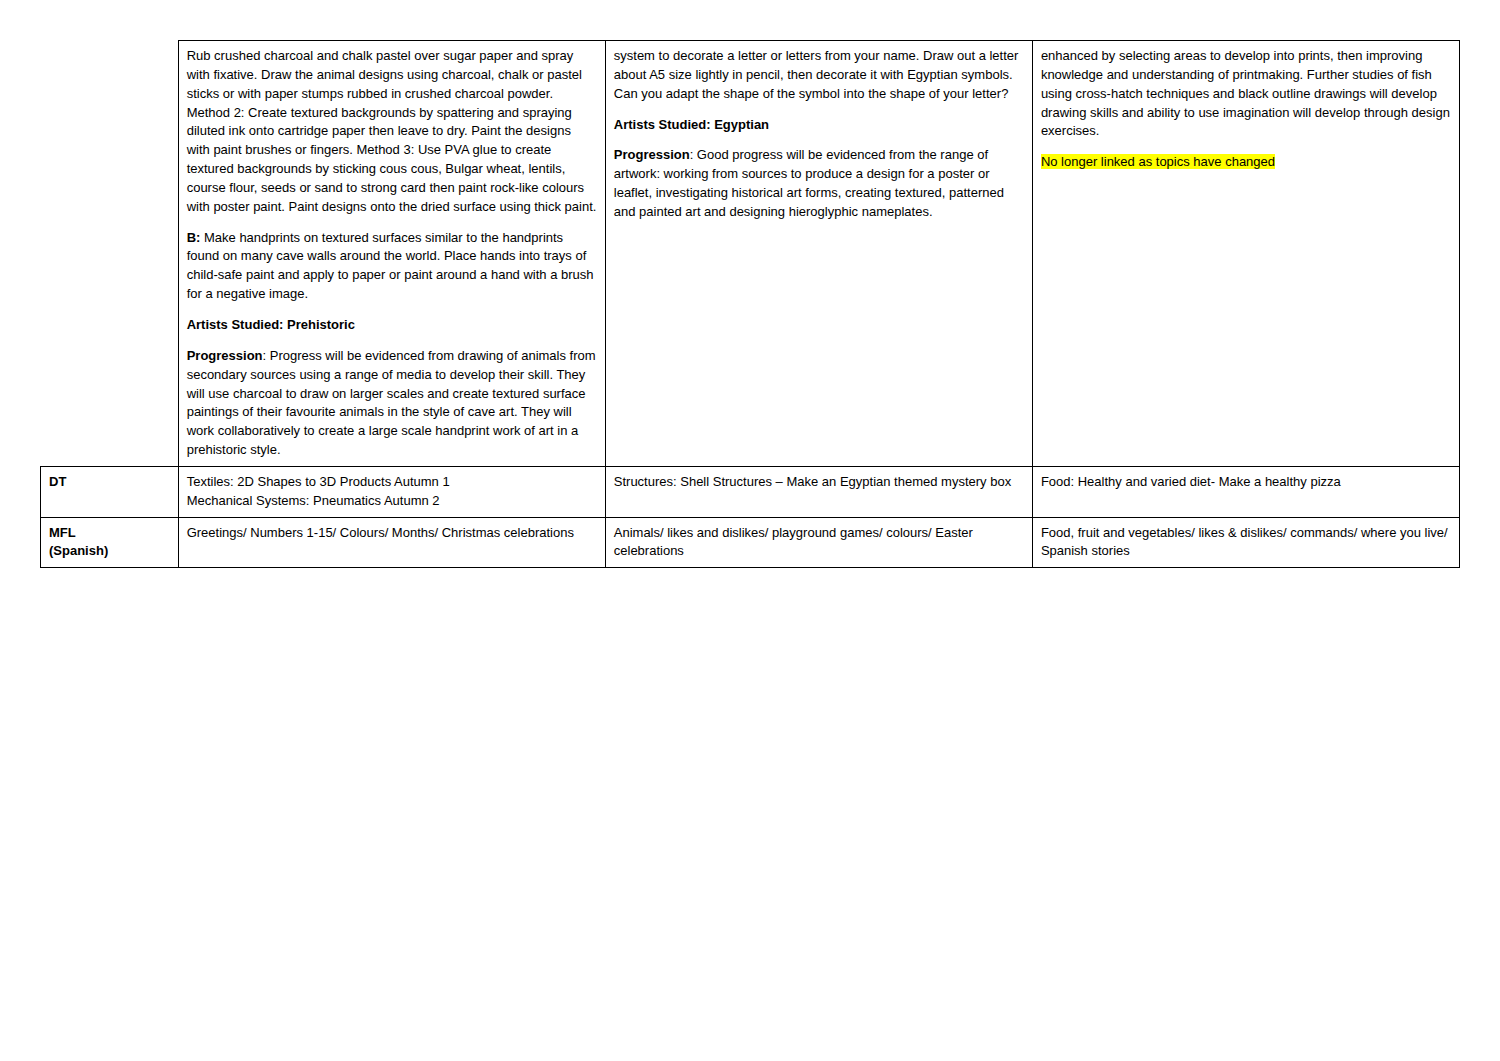| | Rub crushed charcoal and chalk pastel over sugar paper and spray with fixative. Draw the animal designs using charcoal, chalk or pastel sticks or with paper stumps rubbed in crushed charcoal powder. Method 2: Create textured backgrounds by spattering and spraying diluted ink onto cartridge paper then leave to dry. Paint the designs with paint brushes or fingers. Method 3: Use PVA glue to create textured backgrounds by sticking cous cous, Bulgar wheat, lentils, course flour, seeds or sand to strong card then paint rock-like colours with poster paint. Paint designs onto the dried surface using thick paint. B: Make handprints on textured surfaces similar to the handprints found on many cave walls around the world. Place hands into trays of child-safe paint and apply to paper or paint around a hand with a brush for a negative image. Artists Studied: Prehistoric Progression : Progress will be evidenced from drawing of animals from secondary sources using a range of media to develop their skill. They will use charcoal to draw on larger scales and create textured surface paintings of their favourite animals in the style of cave art. They will work collaboratively to create a large scale handprint work of art in a prehistoric style. | system to decorate a letter or letters from your name. Draw out a letter about A5 size lightly in pencil, then decorate it with Egyptian symbols. Can you adapt the shape of the symbol into the shape of your letter? Artists Studied: Egyptian Progression : Good progress will be evidenced from the range of artwork: working from sources to produce a design for a poster or leaflet, investigating historical art forms, creating textured, patterned and painted art and designing hieroglyphic nameplates. | enhanced by selecting areas to develop into prints, then improving knowledge and understanding of printmaking. Further studies of fish using cross-hatch techniques and black outline drawings will develop drawing skills and ability to use imagination will develop through design exercises. No longer linked as topics have changed |
| DT | Textiles: 2D Shapes to 3D Products Autumn 1 Mechanical Systems: Pneumatics Autumn 2 | Structures: Shell Structures – Make an Egyptian themed mystery box | Food: Healthy and varied diet- Make a healthy pizza |
| MFL (Spanish) | Greetings/ Numbers 1-15/ Colours/ Months/ Christmas celebrations | Animals/ likes and dislikes/ playground games/ colours/ Easter celebrations | Food, fruit and vegetables/ likes & dislikes/ commands/ where you live/ Spanish stories |